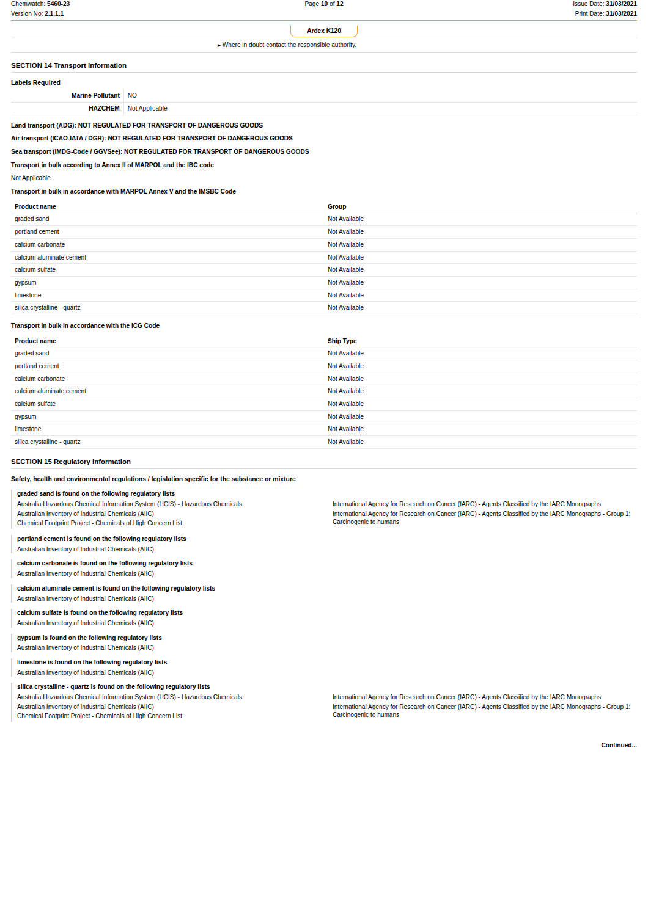Chemwatch: 5460-23
Version No: 2.1.1.1
Page 10 of 12
Issue Date: 31/03/2021
Print Date: 31/03/2021
Ardex K120
▸ Where in doubt contact the responsible authority.
SECTION 14 Transport information
Labels Required
| Marine Pollutant | NO |
| HAZCHEM | Not Applicable |
Land transport (ADG): NOT REGULATED FOR TRANSPORT OF DANGEROUS GOODS
Air transport (ICAO-IATA / DGR): NOT REGULATED FOR TRANSPORT OF DANGEROUS GOODS
Sea transport (IMDG-Code / GGVSee): NOT REGULATED FOR TRANSPORT OF DANGEROUS GOODS
Transport in bulk according to Annex II of MARPOL and the IBC code
Not Applicable
Transport in bulk in accordance with MARPOL Annex V and the IMSBC Code
| Product name | Group |
| --- | --- |
| graded sand | Not Available |
| portland cement | Not Available |
| calcium carbonate | Not Available |
| calcium aluminate cement | Not Available |
| calcium sulfate | Not Available |
| gypsum | Not Available |
| limestone | Not Available |
| silica crystalline - quartz | Not Available |
Transport in bulk in accordance with the ICG Code
| Product name | Ship Type |
| --- | --- |
| graded sand | Not Available |
| portland cement | Not Available |
| calcium carbonate | Not Available |
| calcium aluminate cement | Not Available |
| calcium sulfate | Not Available |
| gypsum | Not Available |
| limestone | Not Available |
| silica crystalline - quartz | Not Available |
SECTION 15 Regulatory information
Safety, health and environmental regulations / legislation specific for the substance or mixture
graded sand is found on the following regulatory lists
Australia Hazardous Chemical Information System (HCIS) - Hazardous Chemicals
Australian Inventory of Industrial Chemicals (AIIC)
Chemical Footprint Project - Chemicals of High Concern List
International Agency for Research on Cancer (IARC) - Agents Classified by the IARC Monographs
International Agency for Research on Cancer (IARC) - Agents Classified by the IARC Monographs - Group 1: Carcinogenic to humans
portland cement is found on the following regulatory lists
Australian Inventory of Industrial Chemicals (AIIC)
calcium carbonate is found on the following regulatory lists
Australian Inventory of Industrial Chemicals (AIIC)
calcium aluminate cement is found on the following regulatory lists
Australian Inventory of Industrial Chemicals (AIIC)
calcium sulfate is found on the following regulatory lists
Australian Inventory of Industrial Chemicals (AIIC)
gypsum is found on the following regulatory lists
Australian Inventory of Industrial Chemicals (AIIC)
limestone is found on the following regulatory lists
Australian Inventory of Industrial Chemicals (AIIC)
silica crystalline - quartz is found on the following regulatory lists
Australia Hazardous Chemical Information System (HCIS) - Hazardous Chemicals
Australian Inventory of Industrial Chemicals (AIIC)
Chemical Footprint Project - Chemicals of High Concern List
International Agency for Research on Cancer (IARC) - Agents Classified by the IARC Monographs
International Agency for Research on Cancer (IARC) - Agents Classified by the IARC Monographs - Group 1: Carcinogenic to humans
Continued...